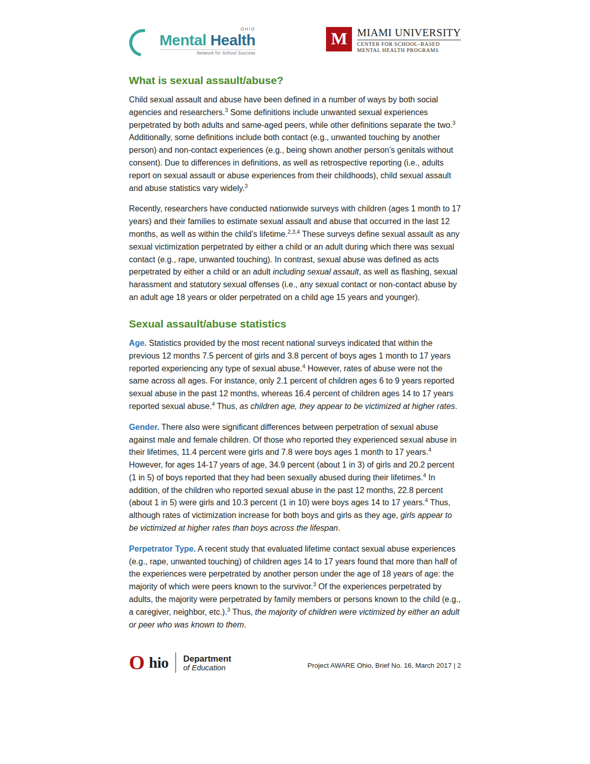OHIO
Mental Health
Network for School Success
M
MIAMI UNIVERSITY
CENTER FOR SCHOOL–BASED MENTAL HEALTH PROGRAMS
What is sexual assault/abuse?
Child sexual assault and abuse have been defined in a number of ways by both social agencies and researchers.3 Some definitions include unwanted sexual experiences perpetrated by both adults and same-aged peers, while other definitions separate the two.3 Additionally, some definitions include both contact (e.g., unwanted touching by another person) and non-contact experiences (e.g., being shown another person’s genitals without consent). Due to differences in definitions, as well as retrospective reporting (i.e., adults report on sexual assault or abuse experiences from their childhoods), child sexual assault and abuse statistics vary widely.3
Recently, researchers have conducted nationwide surveys with children (ages 1 month to 17 years) and their families to estimate sexual assault and abuse that occurred in the last 12 months, as well as within the child’s lifetime.2,3,4 These surveys define sexual assault as any sexual victimization perpetrated by either a child or an adult during which there was sexual contact (e.g., rape, unwanted touching). In contrast, sexual abuse was defined as acts perpetrated by either a child or an adult including sexual assault, as well as flashing, sexual harassment and statutory sexual offenses (i.e., any sexual contact or non-contact abuse by an adult age 18 years or older perpetrated on a child age 15 years and younger).
Sexual assault/abuse statistics
Age. Statistics provided by the most recent national surveys indicated that within the previous 12 months 7.5 percent of girls and 3.8 percent of boys ages 1 month to 17 years reported experiencing any type of sexual abuse.4 However, rates of abuse were not the same across all ages. For instance, only 2.1 percent of children ages 6 to 9 years reported sexual abuse in the past 12 months, whereas 16.4 percent of children ages 14 to 17 years reported sexual abuse.4 Thus, as children age, they appear to be victimized at higher rates.
Gender. There also were significant differences between perpetration of sexual abuse against male and female children. Of those who reported they experienced sexual abuse in their lifetimes, 11.4 percent were girls and 7.8 were boys ages 1 month to 17 years.4 However, for ages 14-17 years of age, 34.9 percent (about 1 in 3) of girls and 20.2 percent (1 in 5) of boys reported that they had been sexually abused during their lifetimes.4 In addition, of the children who reported sexual abuse in the past 12 months, 22.8 percent (about 1 in 5) were girls and 10.3 percent (1 in 10) were boys ages 14 to 17 years.4 Thus, although rates of victimization increase for both boys and girls as they age, girls appear to be victimized at higher rates than boys across the lifespan.
Perpetrator Type. A recent study that evaluated lifetime contact sexual abuse experiences (e.g., rape, unwanted touching) of children ages 14 to 17 years found that more than half of the experiences were perpetrated by another person under the age of 18 years of age: the majority of which were peers known to the survivor.3 Of the experiences perpetrated by adults, the majority were perpetrated by family members or persons known to the child (e.g., a caregiver, neighbor, etc.).3 Thus, the majority of children were victimized by either an adult or peer who was known to them.
O
hio
Department
of Education
Project AWARE Ohio, Brief No. 16, March 2017 | 2